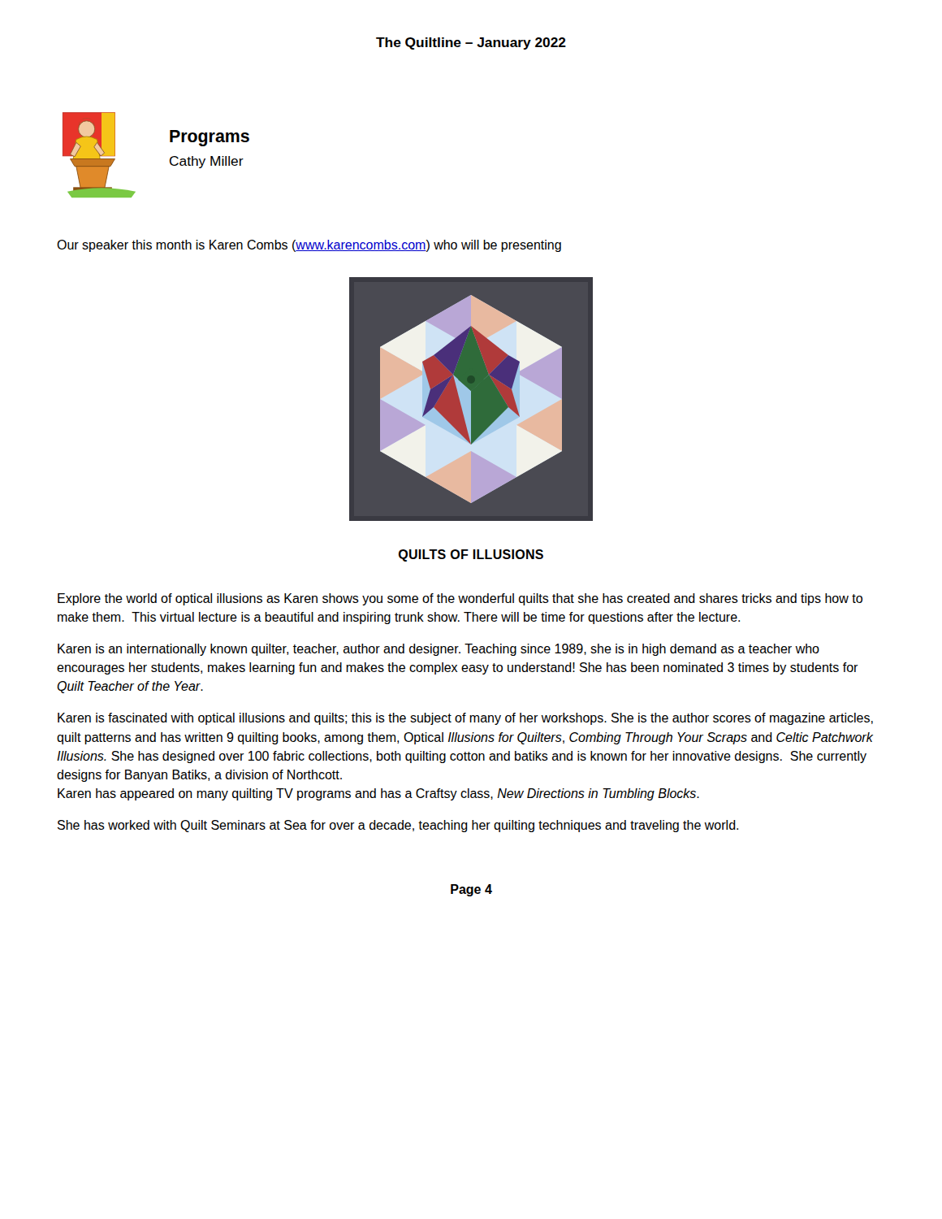The Quiltline – January 2022
Programs
Cathy Miller
Our speaker this month is Karen Combs (www.karencombs.com) who will be presenting
QUILTS OF ILLUSIONS
Explore the world of optical illusions as Karen shows you some of the wonderful quilts that she has created and shares tricks and tips how to make them. This virtual lecture is a beautiful and inspiring trunk show. There will be time for questions after the lecture.
Karen is an internationally known quilter, teacher, author and designer. Teaching since 1989, she is in high demand as a teacher who encourages her students, makes learning fun and makes the complex easy to understand! She has been nominated 3 times by students for Quilt Teacher of the Year.
Karen is fascinated with optical illusions and quilts; this is the subject of many of her workshops. She is the author scores of magazine articles, quilt patterns and has written 9 quilting books, among them, Optical Illusions for Quilters, Combing Through Your Scraps and Celtic Patchwork Illusions. She has designed over 100 fabric collections, both quilting cotton and batiks and is known for her innovative designs. She currently designs for Banyan Batiks, a division of Northcott.
Karen has appeared on many quilting TV programs and has a Craftsy class, New Directions in Tumbling Blocks.
She has worked with Quilt Seminars at Sea for over a decade, teaching her quilting techniques and traveling the world.
Page 4